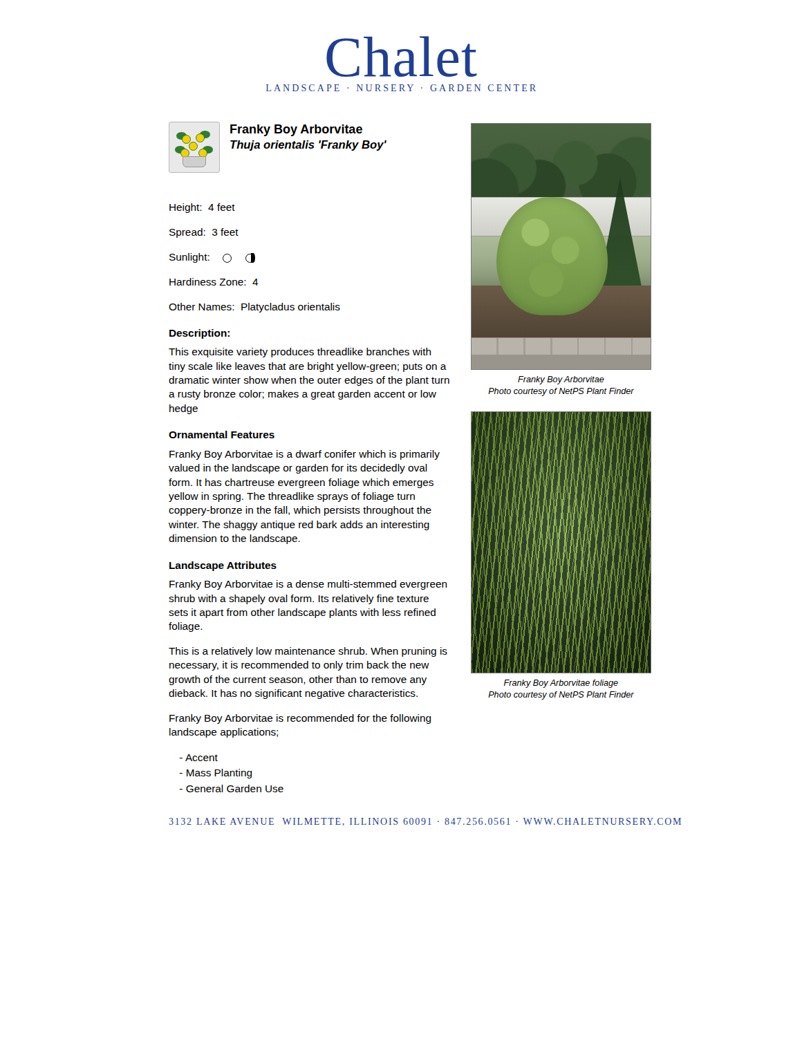Chalet
LANDSCAPE · NURSERY · GARDEN CENTER
Franky Boy Arborvitae
Thuja orientalis 'Franky Boy'
Height: 4 feet
Spread: 3 feet
Sunlight:
Hardiness Zone: 4
Other Names: Platycladus orientalis
Description:
This exquisite variety produces threadlike branches with tiny scale like leaves that are bright yellow-green; puts on a dramatic winter show when the outer edges of the plant turn a rusty bronze color; makes a great garden accent or low hedge
Ornamental Features
Franky Boy Arborvitae is a dwarf conifer which is primarily valued in the landscape or garden for its decidedly oval form. It has chartreuse evergreen foliage which emerges yellow in spring. The threadlike sprays of foliage turn coppery-bronze in the fall, which persists throughout the winter. The shaggy antique red bark adds an interesting dimension to the landscape.
Landscape Attributes
Franky Boy Arborvitae is a dense multi-stemmed evergreen shrub with a shapely oval form. Its relatively fine texture sets it apart from other landscape plants with less refined foliage.
This is a relatively low maintenance shrub. When pruning is necessary, it is recommended to only trim back the new growth of the current season, other than to remove any dieback. It has no significant negative characteristics.
Franky Boy Arborvitae is recommended for the following landscape applications;
Accent
Mass Planting
General Garden Use
Franky Boy Arborvitae
Photo courtesy of NetPS Plant Finder
Franky Boy Arborvitae foliage
Photo courtesy of NetPS Plant Finder
3132 LAKE AVENUE WILMETTE, ILLINOIS 60091 · 847.256.0561 · WWW.CHALETNURSERY.COM